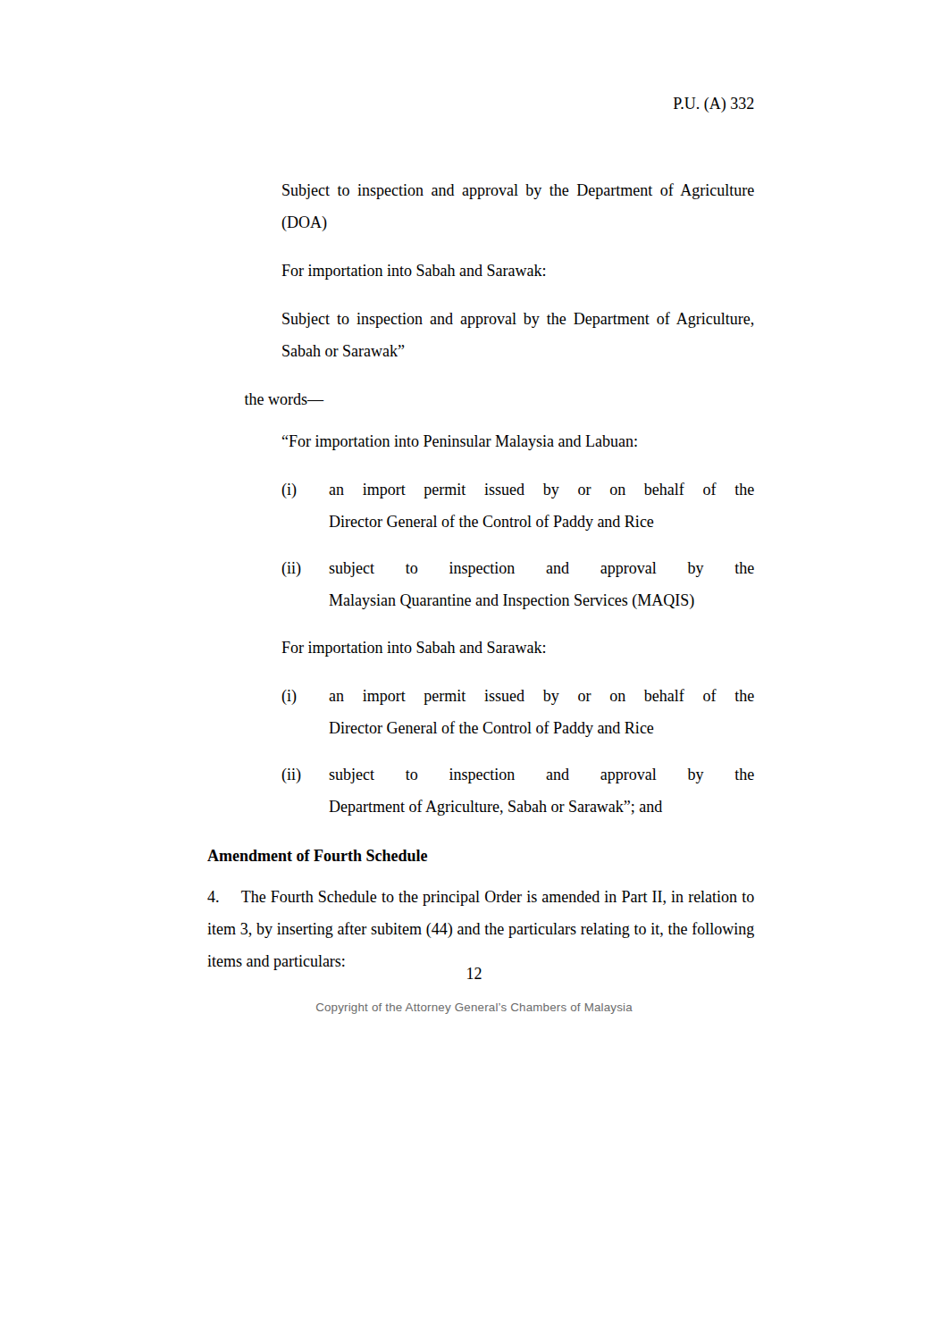P.U. (A) 332
Subject to inspection and approval by the Department of Agriculture (DOA)
For importation into Sabah and Sarawak:
Subject to inspection and approval by the Department of Agriculture, Sabah or Sarawak”
the words—
“For importation into Peninsular Malaysia and Labuan:
(i)
an import permit issued by or on behalf of the Director General of the Control of Paddy and Rice
(ii)
subject to inspection and approval by the Malaysian Quarantine and Inspection Services (MAQIS)
For importation into Sabah and Sarawak:
(i)
an import permit issued by or on behalf of the Director General of the Control of Paddy and Rice
(ii)
subject to inspection and approval by the Department of Agriculture, Sabah or Sarawak”; and
Amendment of Fourth Schedule
4. The Fourth Schedule to the principal Order is amended in Part II, in relation to item 3, by inserting after subitem (44) and the particulars relating to it, the following items and particulars:
12
Copyright of the Attorney General’s Chambers of Malaysia